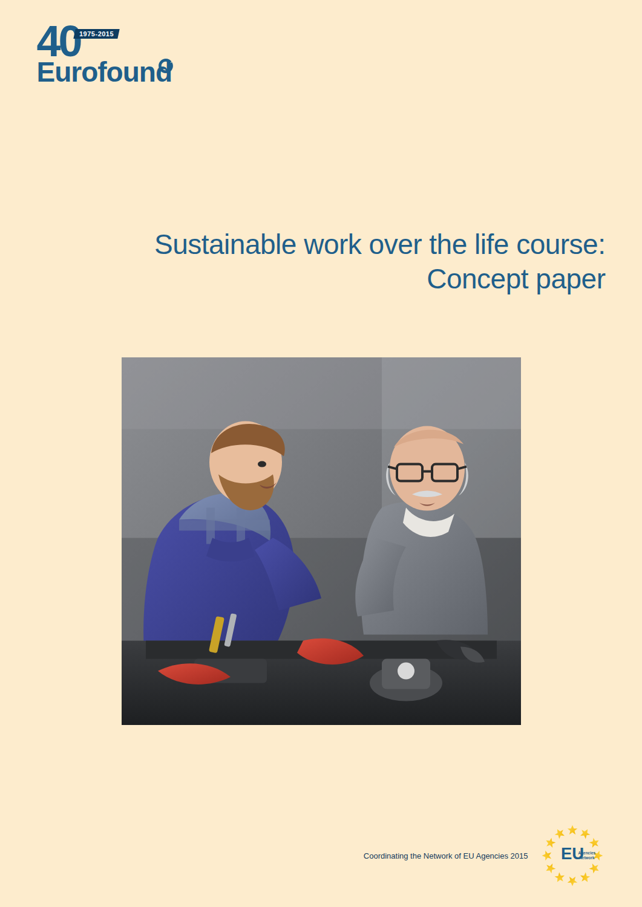40
1975-2015
Eurofound
Sustainable work over the life course: Concept paper
Coordinating the Network of EU Agencies 2015
EU Agencies Network